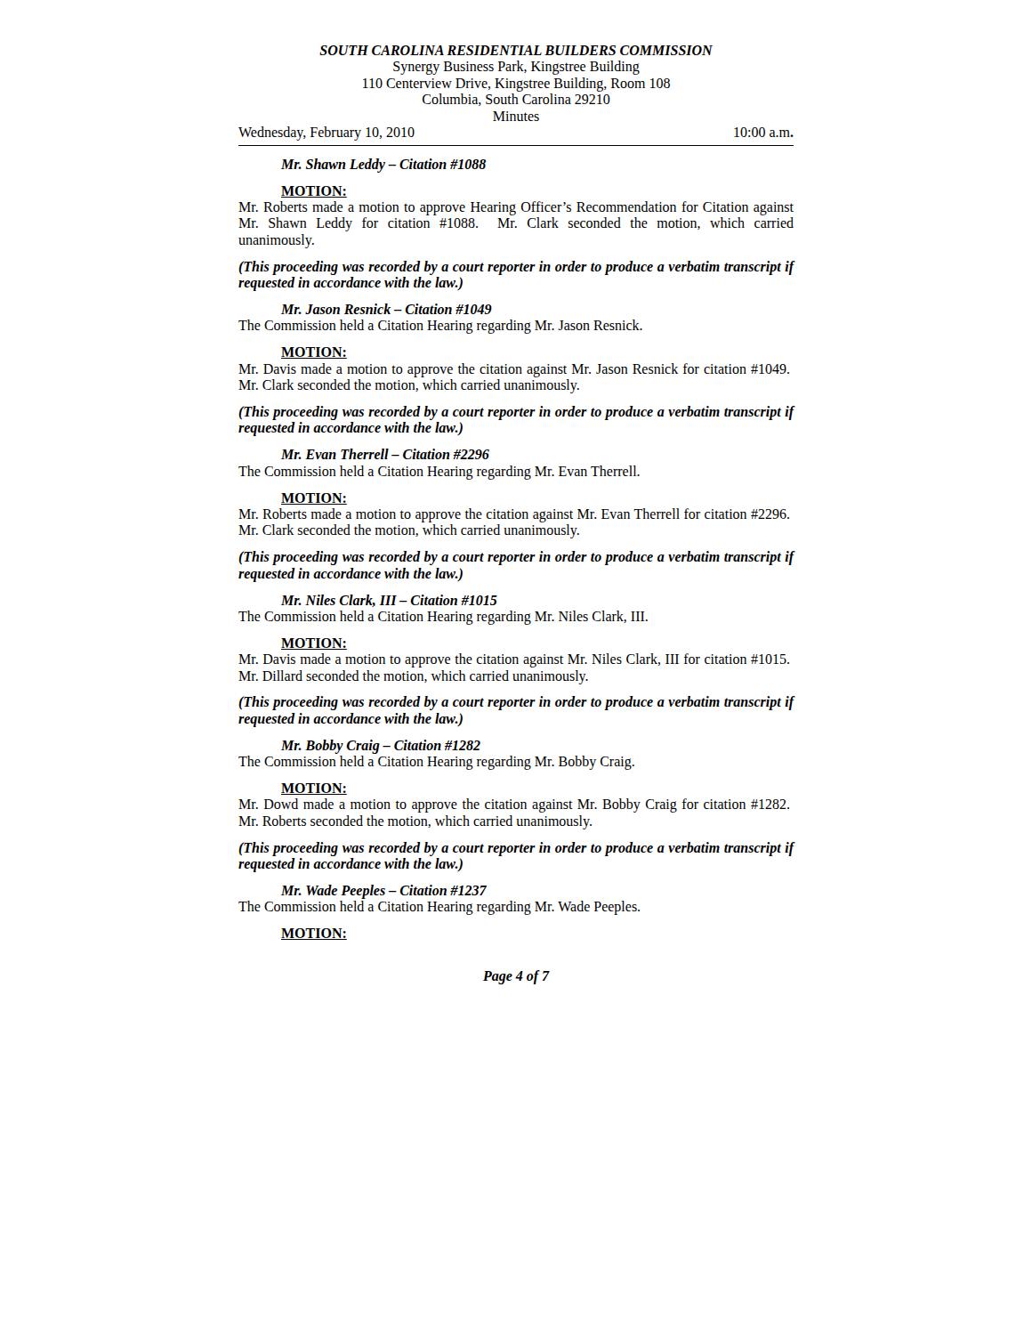SOUTH CAROLINA RESIDENTIAL BUILDERS COMMISSION
Synergy Business Park, Kingstree Building
110 Centerview Drive, Kingstree Building, Room 108
Columbia, South Carolina 29210
Minutes
Wednesday, February 10, 2010
10:00 a.m.
Mr. Shawn Leddy – Citation #1088
MOTION:
Mr. Roberts made a motion to approve Hearing Officer’s Recommendation for Citation against Mr. Shawn Leddy for citation #1088. Mr. Clark seconded the motion, which carried unanimously.
(This proceeding was recorded by a court reporter in order to produce a verbatim transcript if requested in accordance with the law.)
Mr. Jason Resnick – Citation #1049
The Commission held a Citation Hearing regarding Mr. Jason Resnick.
MOTION:
Mr. Davis made a motion to approve the citation against Mr. Jason Resnick for citation #1049. Mr. Clark seconded the motion, which carried unanimously.
(This proceeding was recorded by a court reporter in order to produce a verbatim transcript if requested in accordance with the law.)
Mr. Evan Therrell – Citation #2296
The Commission held a Citation Hearing regarding Mr. Evan Therrell.
MOTION:
Mr. Roberts made a motion to approve the citation against Mr. Evan Therrell for citation #2296. Mr. Clark seconded the motion, which carried unanimously.
(This proceeding was recorded by a court reporter in order to produce a verbatim transcript if requested in accordance with the law.)
Mr. Niles Clark, III – Citation #1015
The Commission held a Citation Hearing regarding Mr. Niles Clark, III.
MOTION:
Mr. Davis made a motion to approve the citation against Mr. Niles Clark, III for citation #1015. Mr. Dillard seconded the motion, which carried unanimously.
(This proceeding was recorded by a court reporter in order to produce a verbatim transcript if requested in accordance with the law.)
Mr. Bobby Craig – Citation #1282
The Commission held a Citation Hearing regarding Mr. Bobby Craig.
MOTION:
Mr. Dowd made a motion to approve the citation against Mr. Bobby Craig for citation #1282. Mr. Roberts seconded the motion, which carried unanimously.
(This proceeding was recorded by a court reporter in order to produce a verbatim transcript if requested in accordance with the law.)
Mr. Wade Peeples – Citation #1237
The Commission held a Citation Hearing regarding Mr. Wade Peeples.
MOTION:
Page 4 of 7